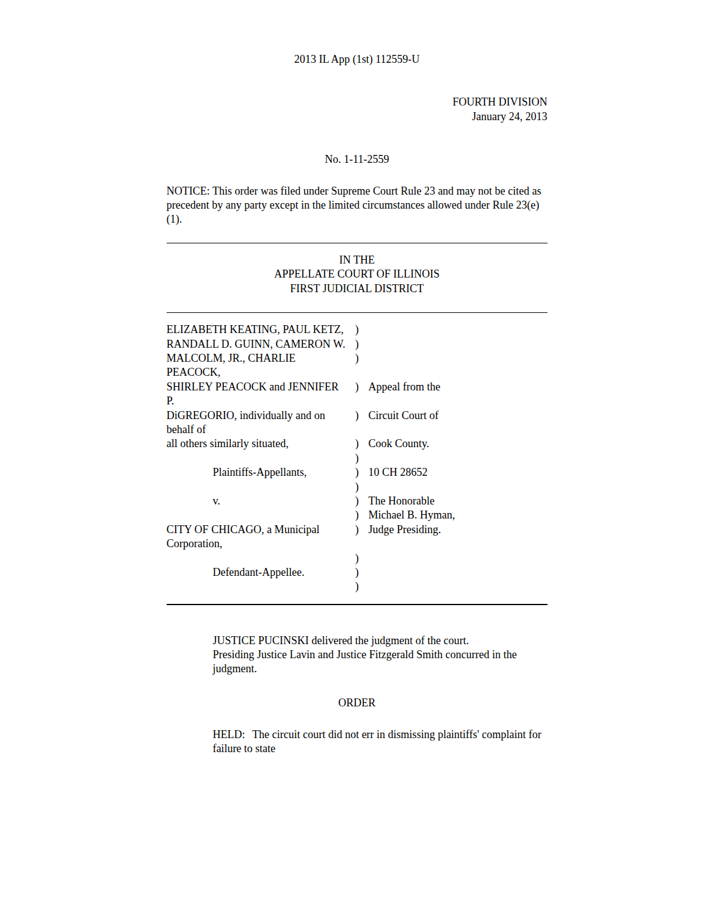2013 IL App (1st) 112559-U
FOURTH DIVISION
January 24, 2013
No. 1-11-2559
NOTICE: This order was filed under Supreme Court Rule 23 and may not be cited as precedent by any party except in the limited circumstances allowed under Rule 23(e)(1).
IN THE
APPELLATE COURT OF ILLINOIS
FIRST JUDICIAL DISTRICT
| ELIZABETH KEATING, PAUL KETZ, | ) | |
| RANDALL D. GUINN, CAMERON W. | ) | |
| MALCOLM, JR., CHARLIE PEACOCK, | ) | |
| SHIRLEY PEACOCK and JENNIFER P. | ) | Appeal from the |
| DiGREGORIO, individually and on behalf of | ) | Circuit Court of |
| all others similarly situated, | ) | Cook County. |
| | ) | |
| Plaintiffs-Appellants, | ) | 10 CH 28652 |
| | ) | |
| v. | ) | The Honorable |
| | ) | Michael B. Hyman, |
| CITY OF CHICAGO, a Municipal Corporation, | ) | Judge Presiding. |
| | ) | |
| Defendant-Appellee. | ) | |
| | ) | |
JUSTICE PUCINSKI delivered the judgment of the court.
Presiding Justice Lavin and Justice Fitzgerald Smith concurred in the judgment.
ORDER
HELD: The circuit court did not err in dismissing plaintiffs' complaint for failure to state